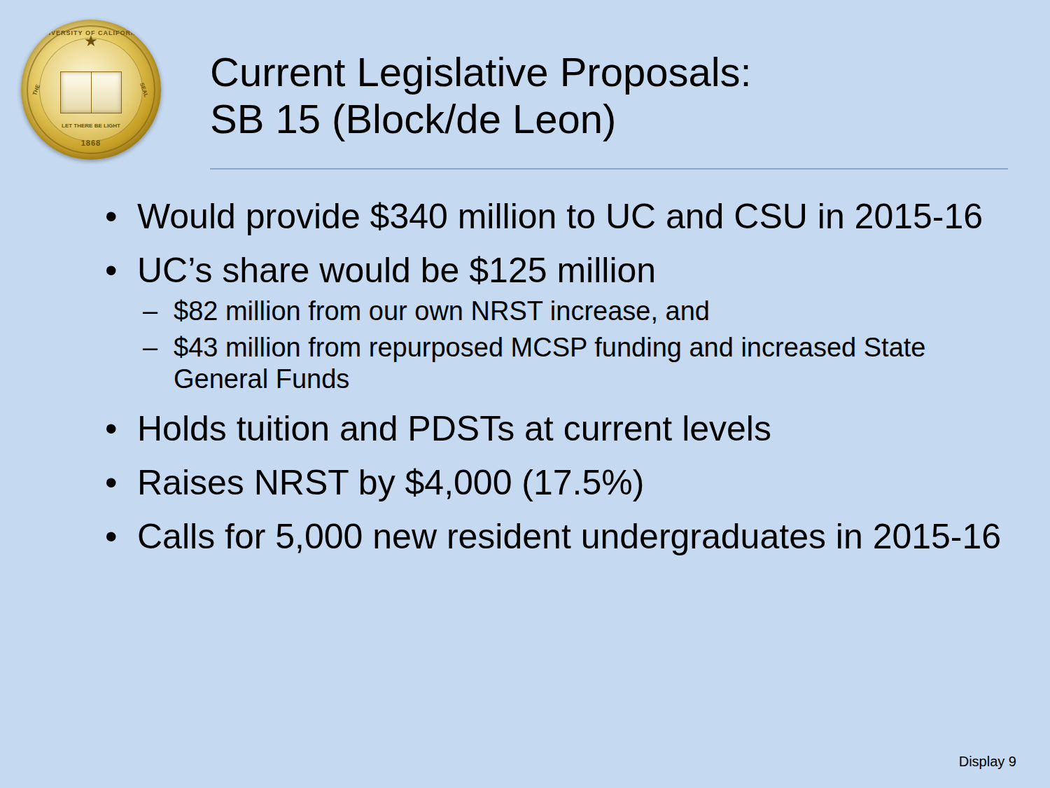★
UNIVERSITY OF CALIFORNIA
THE
SEAL
LET THERE BE LIGHT
1868
Current Legislative Proposals:
SB 15 (Block/de Leon)
Would provide $340 million to UC and CSU in 2015-16
UC’s share would be $125 million
$82 million from our own NRST increase, and
$43 million from repurposed MCSP funding and increased State General Funds
Holds tuition and PDSTs at current levels
Raises NRST by $4,000 (17.5%)
Calls for 5,000 new resident undergraduates in 2015-16
Display 9